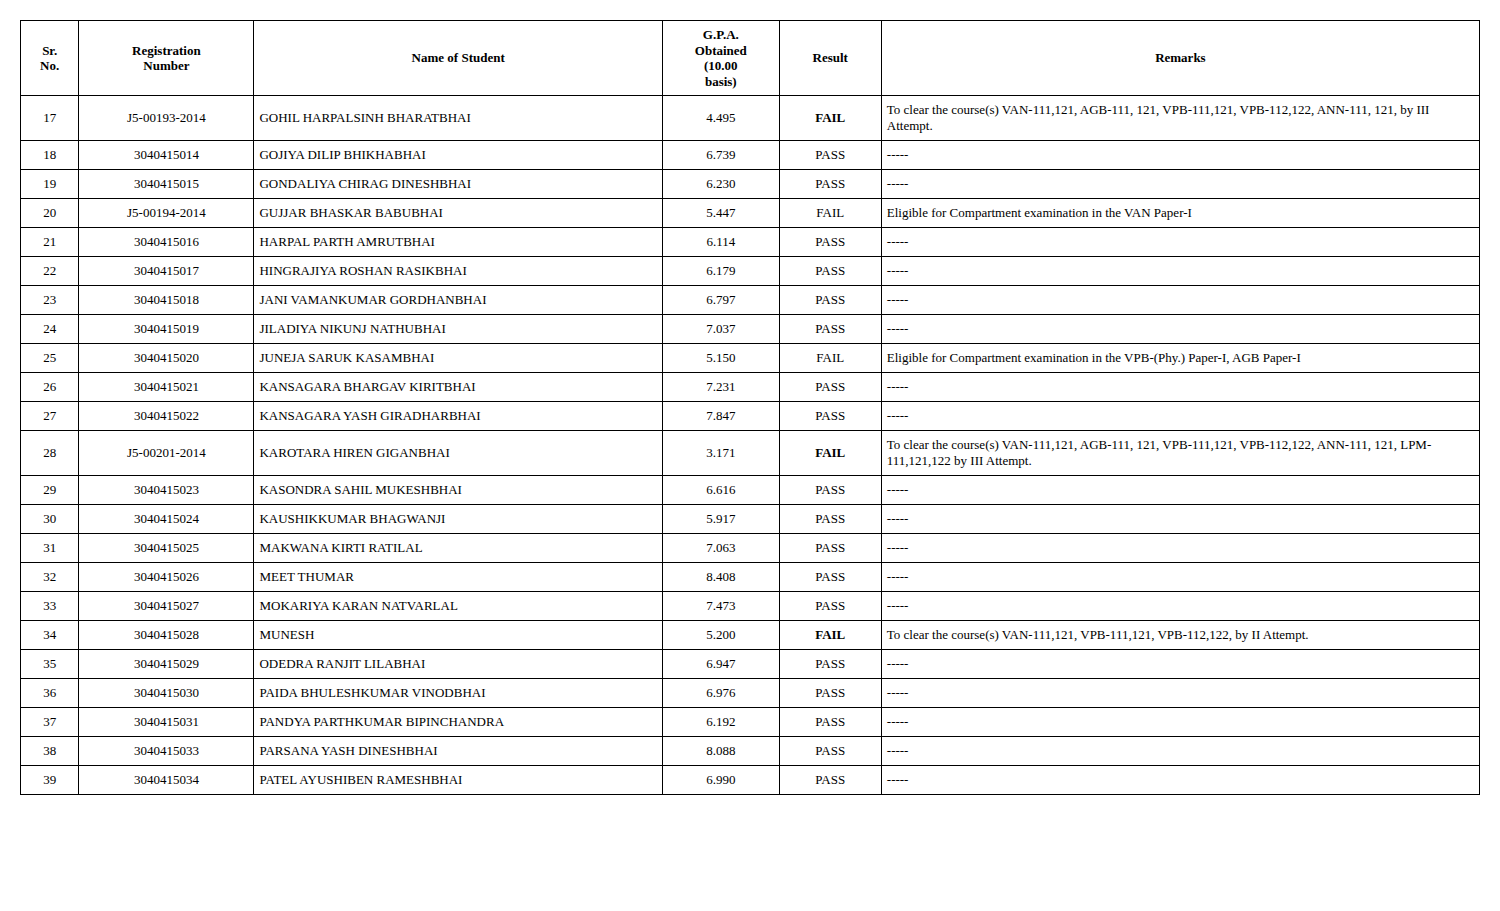| Sr. No. | Registration Number | Name of Student | G.P.A. Obtained (10.00 basis) | Result | Remarks |
| --- | --- | --- | --- | --- | --- |
| 17 | J5-00193-2014 | GOHIL HARPALSINH BHARATBHAI | 4.495 | FAIL | To clear the course(s) VAN-111,121, AGB-111, 121, VPB-111,121, VPB-112,122, ANN-111, 121, by III Attempt. |
| 18 | 3040415014 | GOJIYA DILIP BHIKHABHAI | 6.739 | PASS | ----- |
| 19 | 3040415015 | GONDALIYA CHIRAG DINESHBHAI | 6.230 | PASS | ----- |
| 20 | J5-00194-2014 | GUJJAR BHASKAR BABUBHAI | 5.447 | FAIL | Eligible for Compartment examination in the VAN Paper-I |
| 21 | 3040415016 | HARPAL PARTH AMRUTBHAI | 6.114 | PASS | ----- |
| 22 | 3040415017 | HINGRAJIYA ROSHAN RASIKBHAI | 6.179 | PASS | ----- |
| 23 | 3040415018 | JANI VAMANKUMAR GORDHANBHAI | 6.797 | PASS | ----- |
| 24 | 3040415019 | JILADIYA NIKUNJ NATHUBHAI | 7.037 | PASS | ----- |
| 25 | 3040415020 | JUNEJA SARUK KASAMBHAI | 5.150 | FAIL | Eligible for Compartment examination in the VPB-(Phy.) Paper-I, AGB Paper-I |
| 26 | 3040415021 | KANSAGARA BHARGAV KIRITBHAI | 7.231 | PASS | ----- |
| 27 | 3040415022 | KANSAGARA YASH GIRADHARBHAI | 7.847 | PASS | ----- |
| 28 | J5-00201-2014 | KAROTARA HIREN GIGANBHAI | 3.171 | FAIL | To clear the course(s) VAN-111,121, AGB-111, 121, VPB-111,121, VPB-112,122, ANN-111, 121, LPM-111,121,122 by III Attempt. |
| 29 | 3040415023 | KASONDRA SAHIL MUKESHBHAI | 6.616 | PASS | ----- |
| 30 | 3040415024 | KAUSHIKKUMAR BHAGWANJI | 5.917 | PASS | ----- |
| 31 | 3040415025 | MAKWANA KIRTI RATILAL | 7.063 | PASS | ----- |
| 32 | 3040415026 | MEET THUMAR | 8.408 | PASS | ----- |
| 33 | 3040415027 | MOKARIYA KARAN NATVARLAL | 7.473 | PASS | ----- |
| 34 | 3040415028 | MUNESH | 5.200 | FAIL | To clear the course(s) VAN-111,121, VPB-111,121, VPB-112,122, by II Attempt. |
| 35 | 3040415029 | ODEDRA RANJIT LILABHAI | 6.947 | PASS | ----- |
| 36 | 3040415030 | PAIDA BHULESHKUMAR VINODBHAI | 6.976 | PASS | ----- |
| 37 | 3040415031 | PANDYA PARTHKUMAR BIPINCHANDRA | 6.192 | PASS | ----- |
| 38 | 3040415033 | PARSANA YASH DINESHBHAI | 8.088 | PASS | ----- |
| 39 | 3040415034 | PATEL AYUSHIBEN RAMESHBHAI | 6.990 | PASS | ----- |